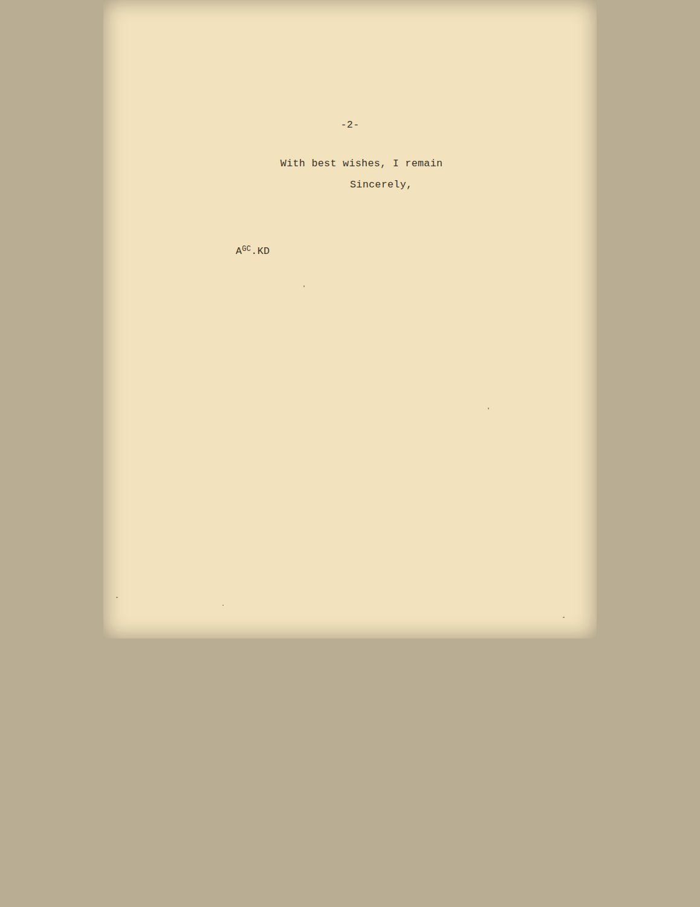-2-
With best wishes, I remain
Sincerely,
AGC.KD